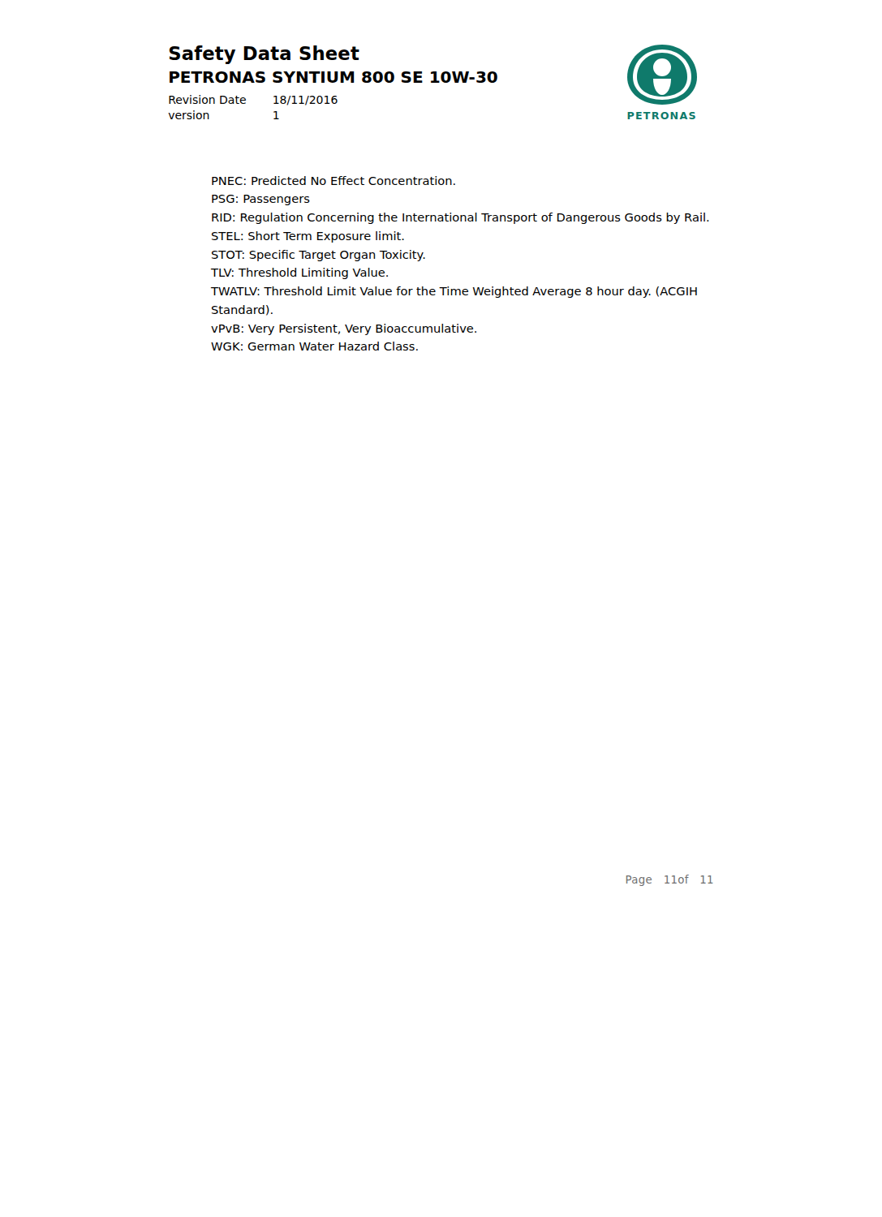Safety Data Sheet
PETRONAS SYNTIUM 800 SE 10W-30
Revision Date18/11/2016 version1
PETRONAS
PNEC: Predicted No Effect Concentration.
PSG: Passengers
RID: Regulation Concerning the International Transport of Dangerous Goods by Rail.
STEL: Short Term Exposure limit.
STOT: Specific Target Organ Toxicity.
TLV: Threshold Limiting Value.
TWATLV: Threshold Limit Value for the Time Weighted Average 8 hour day. (ACGIH Standard).
vPvB: Very Persistent, Very Bioaccumulative.
WGK: German Water Hazard Class.
Page 11of 11